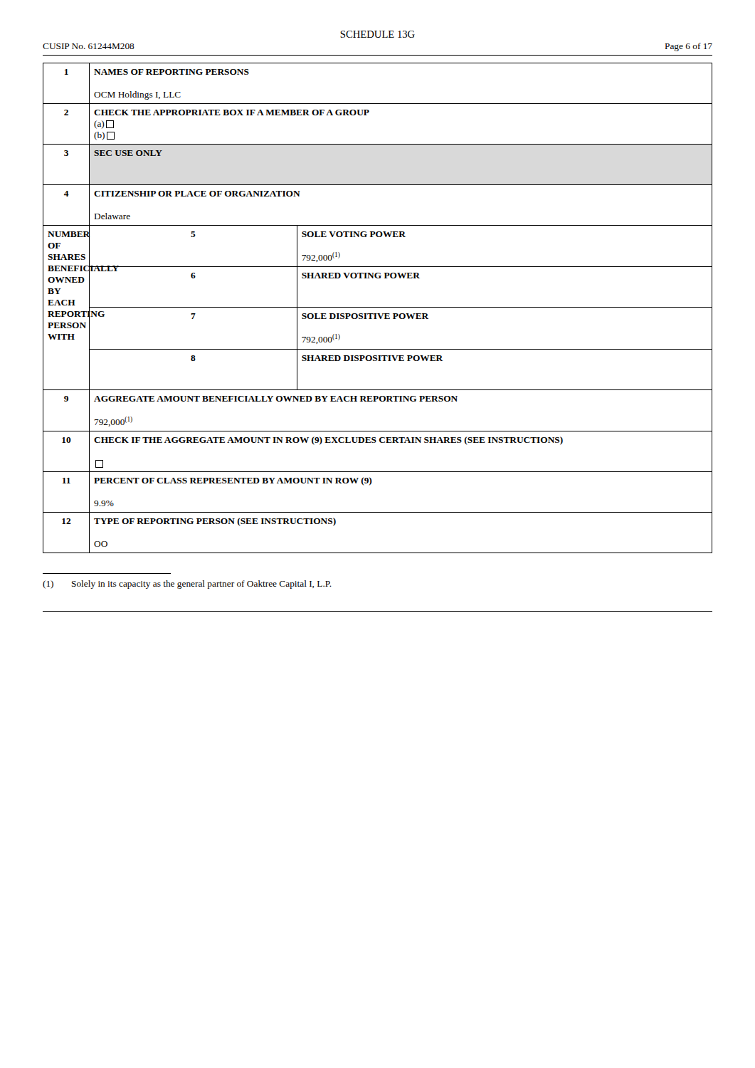SCHEDULE 13G
CUSIP No. 61244M208 Page 6 of 17
| 1 | NAMES OF REPORTING PERSONS OCM Holdings I, LLC |
| 2 | CHECK THE APPROPRIATE BOX IF A MEMBER OF A GROUP (a) (b) |
| 3 | SEC USE ONLY |
| 4 | CITIZENSHIP OR PLACE OF ORGANIZATION Delaware |
| NUMBER OF SHARES BENEFICIALLY OWNED BY EACH REPORTING PERSON WITH | 5 | SOLE VOTING POWER 792,000 (1) |
| 6 | SHARED VOTING POWER |
| 7 | SOLE DISPOSITIVE POWER 792,000 (1) |
| 8 | SHARED DISPOSITIVE POWER |
| 9 | AGGREGATE AMOUNT BENEFICIALLY OWNED BY EACH REPORTING PERSON 792,000 (1) |
| 10 | CHECK IF THE AGGREGATE AMOUNT IN ROW (9) EXCLUDES CERTAIN SHARES (SEE INSTRUCTIONS) |
| 11 | PERCENT OF CLASS REPRESENTED BY AMOUNT IN ROW (9) 9.9% |
| 12 | TYPE OF REPORTING PERSON (SEE INSTRUCTIONS) OO |
(1) Solely in its capacity as the general partner of Oaktree Capital I, L.P.